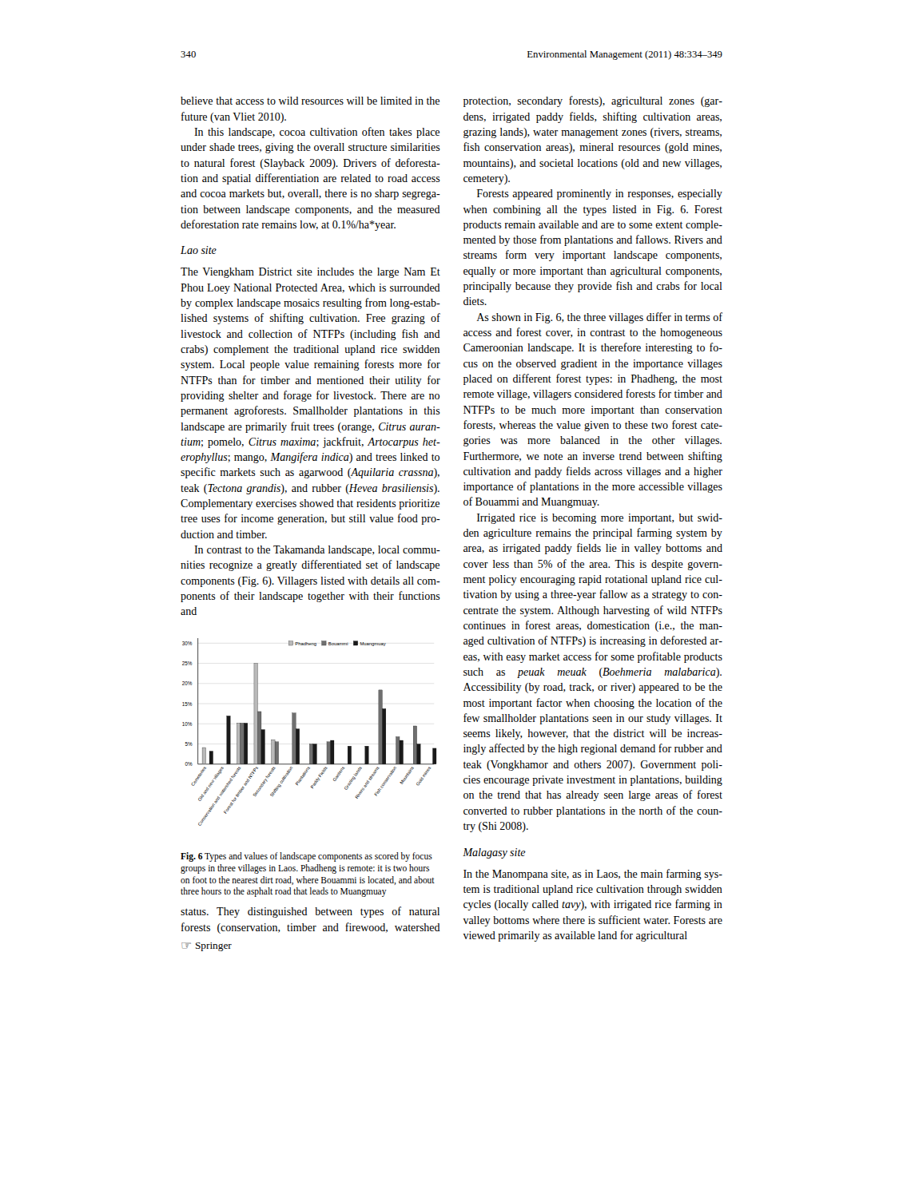340 Environmental Management (2011) 48:334–349
believe that access to wild resources will be limited in the future (van Vliet 2010).
In this landscape, cocoa cultivation often takes place under shade trees, giving the overall structure similarities to natural forest (Slayback 2009). Drivers of deforestation and spatial differentiation are related to road access and cocoa markets but, overall, there is no sharp segregation between landscape components, and the measured deforestation rate remains low, at 0.1%/ha*year.
Lao site
The Viengkham District site includes the large Nam Et Phou Loey National Protected Area, which is surrounded by complex landscape mosaics resulting from long-established systems of shifting cultivation. Free grazing of livestock and collection of NTFPs (including fish and crabs) complement the traditional upland rice swidden system. Local people value remaining forests more for NTFPs than for timber and mentioned their utility for providing shelter and forage for livestock. There are no permanent agroforests. Smallholder plantations in this landscape are primarily fruit trees (orange, Citrus aurantium; pomelo, Citrus maxima; jackfruit, Artocarpus heterophyllus; mango, Mangifera indica) and trees linked to specific markets such as agarwood (Aquilaria crassna), teak (Tectona grandis), and rubber (Hevea brasiliensis). Complementary exercises showed that residents prioritize tree uses for income generation, but still value food production and timber.
In contrast to the Takamanda landscape, local communities recognize a greatly differentiated set of landscape components (Fig. 6). Villagers listed with details all components of their landscape together with their functions and
30% 25% 20% 15% 10% 5% 0% Phadheng Bouammi Muangmuay Cemeteries Old and new villages Conservation and watershed forests Forest for timber and NTFPs Secondary forests Shifting cultivation Plantations Paddy Fields Gardens Grazing lands Rivers and streams Fish conservation Mountains Gold mines
Fig. 6 Types and values of landscape components as scored by focus groups in three villages in Laos. Phadheng is remote: it is two hours on foot to the nearest dirt road, where Bouammi is located, and about three hours to the asphalt road that leads to Muangmuay
status. They distinguished between types of natural forests (conservation, timber and firewood, watershed protection, secondary forests), agricultural zones (gardens, irrigated paddy fields, shifting cultivation areas, grazing lands), water management zones (rivers, streams, fish conservation areas), mineral resources (gold mines, mountains), and societal locations (old and new villages, cemetery).
Forests appeared prominently in responses, especially when combining all the types listed in Fig. 6. Forest products remain available and are to some extent complemented by those from plantations and fallows. Rivers and streams form very important landscape components, equally or more important than agricultural components, principally because they provide fish and crabs for local diets.
As shown in Fig. 6, the three villages differ in terms of access and forest cover, in contrast to the homogeneous Cameroonian landscape. It is therefore interesting to focus on the observed gradient in the importance villages placed on different forest types: in Phadheng, the most remote village, villagers considered forests for timber and NTFPs to be much more important than conservation forests, whereas the value given to these two forest categories was more balanced in the other villages. Furthermore, we note an inverse trend between shifting cultivation and paddy fields across villages and a higher importance of plantations in the more accessible villages of Bouammi and Muangmuay.
Irrigated rice is becoming more important, but swidden agriculture remains the principal farming system by area, as irrigated paddy fields lie in valley bottoms and cover less than 5% of the area. This is despite government policy encouraging rapid rotational upland rice cultivation by using a three-year fallow as a strategy to concentrate the system. Although harvesting of wild NTFPs continues in forest areas, domestication (i.e., the managed cultivation of NTFPs) is increasing in deforested areas, with easy market access for some profitable products such as peuak meuak (Boehmeria malabarica). Accessibility (by road, track, or river) appeared to be the most important factor when choosing the location of the few smallholder plantations seen in our study villages. It seems likely, however, that the district will be increasingly affected by the high regional demand for rubber and teak (Vongkhamor and others 2007). Government policies encourage private investment in plantations, building on the trend that has already seen large areas of forest converted to rubber plantations in the north of the country (Shi 2008).
Malagasy site
In the Manompana site, as in Laos, the main farming system is traditional upland rice cultivation through swidden cycles (locally called tavy), with irrigated rice farming in valley bottoms where there is sufficient water. Forests are viewed primarily as available land for agricultural
☞ Springer